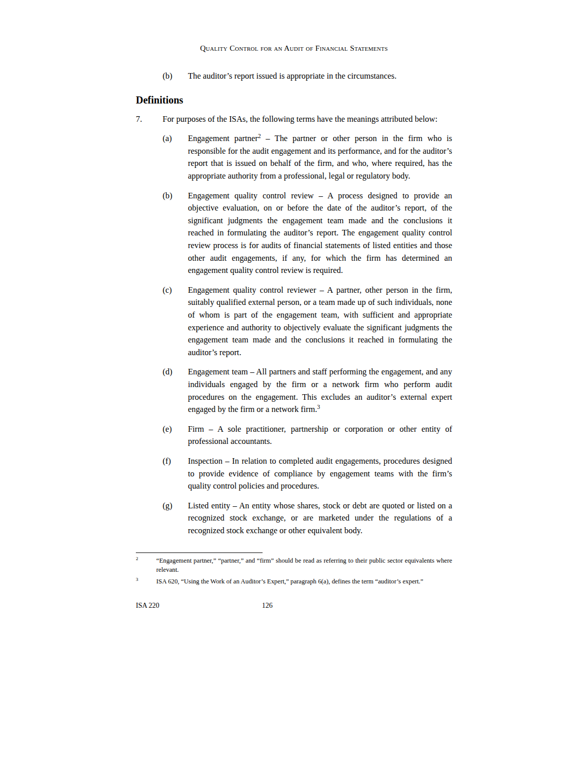Quality Control for an Audit of Financial Statements
(b)
The auditor’s report issued is appropriate in the circumstances.
Definitions
7.
For purposes of the ISAs, the following terms have the meanings attributed below:
(a)
Engagement partner2 – The partner or other person in the firm who is responsible for the audit engagement and its performance, and for the auditor’s report that is issued on behalf of the firm, and who, where required, has the appropriate authority from a professional, legal or regulatory body.
(b)
Engagement quality control review – A process designed to provide an objective evaluation, on or before the date of the auditor’s report, of the significant judgments the engagement team made and the conclusions it reached in formulating the auditor’s report. The engagement quality control review process is for audits of financial statements of listed entities and those other audit engagements, if any, for which the firm has determined an engagement quality control review is required.
(c)
Engagement quality control reviewer – A partner, other person in the firm, suitably qualified external person, or a team made up of such individuals, none of whom is part of the engagement team, with sufficient and appropriate experience and authority to objectively evaluate the significant judgments the engagement team made and the conclusions it reached in formulating the auditor’s report.
(d)
Engagement team – All partners and staff performing the engagement, and any individuals engaged by the firm or a network firm who perform audit procedures on the engagement. This excludes an auditor’s external expert engaged by the firm or a network firm.3
(e)
Firm – A sole practitioner, partnership or corporation or other entity of professional accountants.
(f)
Inspection – In relation to completed audit engagements, procedures designed to provide evidence of compliance by engagement teams with the firm’s quality control policies and procedures.
(g)
Listed entity – An entity whose shares, stock or debt are quoted or listed on a recognized stock exchange, or are marketed under the regulations of a recognized stock exchange or other equivalent body.
2
“Engagement partner,” “partner,” and “firm” should be read as referring to their public sector equivalents where relevant.
3
ISA 620, “Using the Work of an Auditor’s Expert,” paragraph 6(a), defines the term “auditor’s expert.”
ISA 220
126